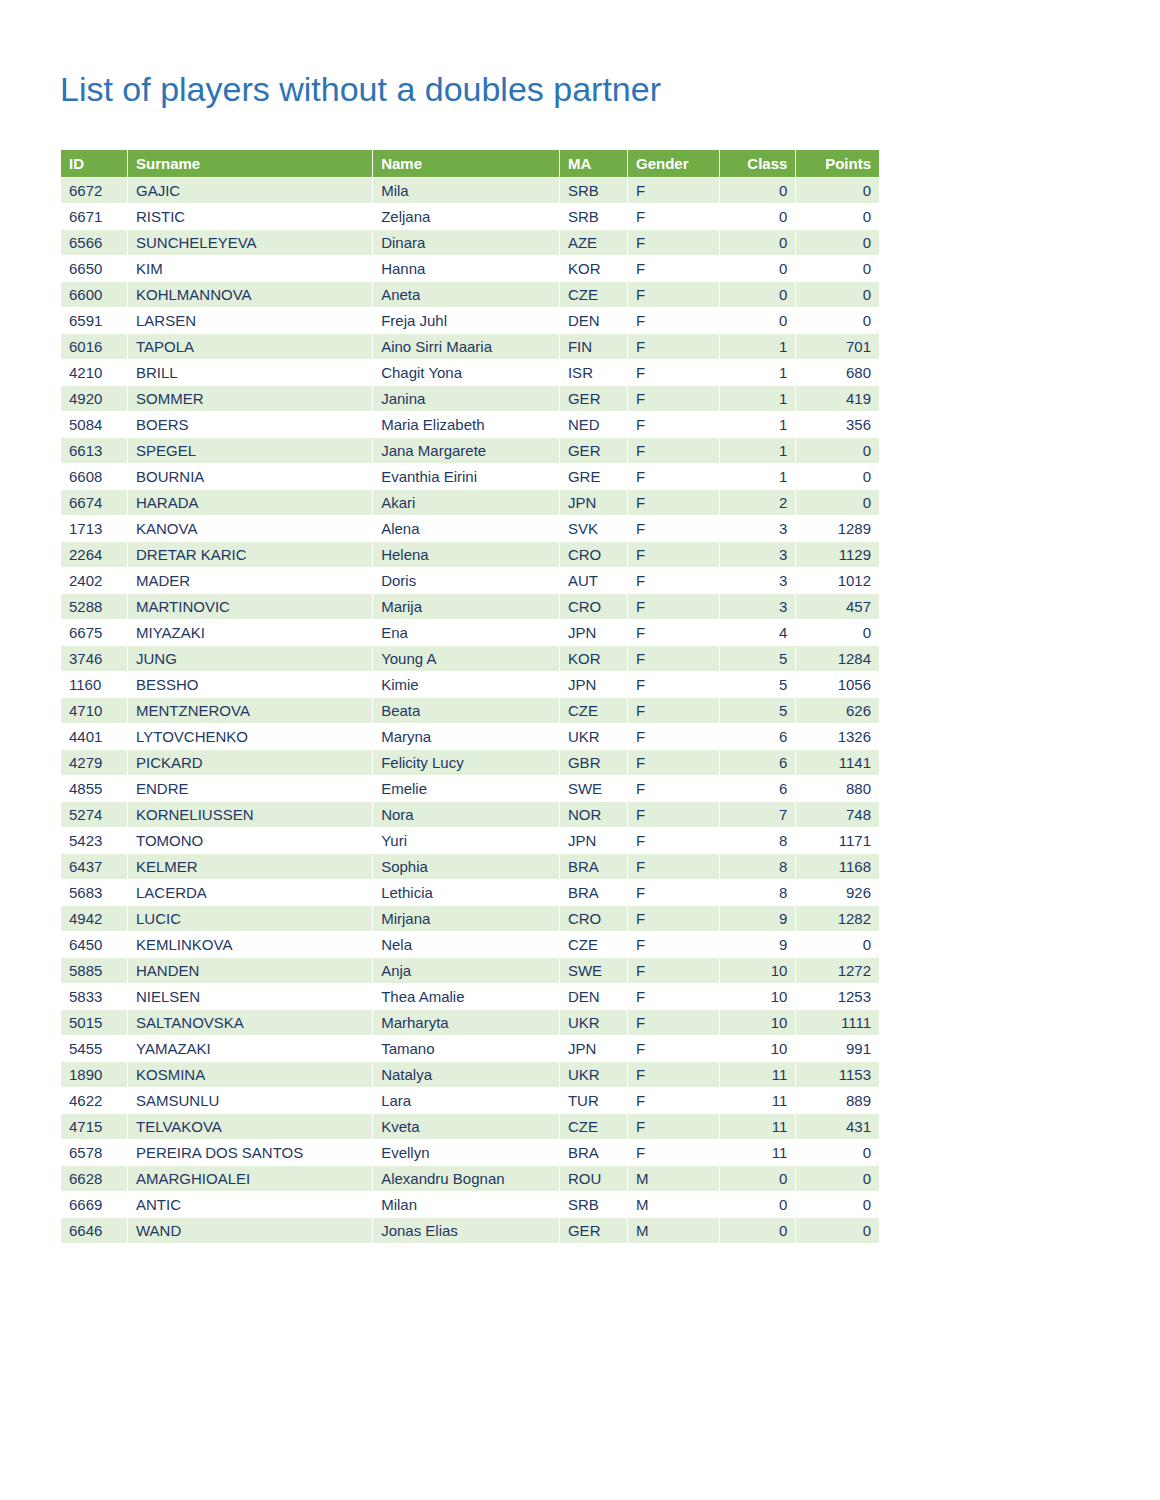List of players without a doubles partner
| ID | Surname | Name | MA | Gender | Class | Points |
| --- | --- | --- | --- | --- | --- | --- |
| 6672 | GAJIC | Mila | SRB | F | 0 | 0 |
| 6671 | RISTIC | Zeljana | SRB | F | 0 | 0 |
| 6566 | SUNCHELEYEVA | Dinara | AZE | F | 0 | 0 |
| 6650 | KIM | Hanna | KOR | F | 0 | 0 |
| 6600 | KOHLMANNOVA | Aneta | CZE | F | 0 | 0 |
| 6591 | LARSEN | Freja Juhl | DEN | F | 0 | 0 |
| 6016 | TAPOLA | Aino Sirri Maaria | FIN | F | 1 | 701 |
| 4210 | BRILL | Chagit Yona | ISR | F | 1 | 680 |
| 4920 | SOMMER | Janina | GER | F | 1 | 419 |
| 5084 | BOERS | Maria Elizabeth | NED | F | 1 | 356 |
| 6613 | SPEGEL | Jana Margarete | GER | F | 1 | 0 |
| 6608 | BOURNIA | Evanthia Eirini | GRE | F | 1 | 0 |
| 6674 | HARADA | Akari | JPN | F | 2 | 0 |
| 1713 | KANOVA | Alena | SVK | F | 3 | 1289 |
| 2264 | DRETAR KARIC | Helena | CRO | F | 3 | 1129 |
| 2402 | MADER | Doris | AUT | F | 3 | 1012 |
| 5288 | MARTINOVIC | Marija | CRO | F | 3 | 457 |
| 6675 | MIYAZAKI | Ena | JPN | F | 4 | 0 |
| 3746 | JUNG | Young A | KOR | F | 5 | 1284 |
| 1160 | BESSHO | Kimie | JPN | F | 5 | 1056 |
| 4710 | MENTZNEROVA | Beata | CZE | F | 5 | 626 |
| 4401 | LYTOVCHENKO | Maryna | UKR | F | 6 | 1326 |
| 4279 | PICKARD | Felicity Lucy | GBR | F | 6 | 1141 |
| 4855 | ENDRE | Emelie | SWE | F | 6 | 880 |
| 5274 | KORNELIUSSEN | Nora | NOR | F | 7 | 748 |
| 5423 | TOMONO | Yuri | JPN | F | 8 | 1171 |
| 6437 | KELMER | Sophia | BRA | F | 8 | 1168 |
| 5683 | LACERDA | Lethicia | BRA | F | 8 | 926 |
| 4942 | LUCIC | Mirjana | CRO | F | 9 | 1282 |
| 6450 | KEMLINKOVA | Nela | CZE | F | 9 | 0 |
| 5885 | HANDEN | Anja | SWE | F | 10 | 1272 |
| 5833 | NIELSEN | Thea Amalie | DEN | F | 10 | 1253 |
| 5015 | SALTANOVSKA | Marharyta | UKR | F | 10 | 1111 |
| 5455 | YAMAZAKI | Tamano | JPN | F | 10 | 991 |
| 1890 | KOSMINA | Natalya | UKR | F | 11 | 1153 |
| 4622 | SAMSUNLU | Lara | TUR | F | 11 | 889 |
| 4715 | TELVAKOVA | Kveta | CZE | F | 11 | 431 |
| 6578 | PEREIRA DOS SANTOS | Evellyn | BRA | F | 11 | 0 |
| 6628 | AMARGHIOALEI | Alexandru Bognan | ROU | M | 0 | 0 |
| 6669 | ANTIC | Milan | SRB | M | 0 | 0 |
| 6646 | WAND | Jonas Elias | GER | M | 0 | 0 |